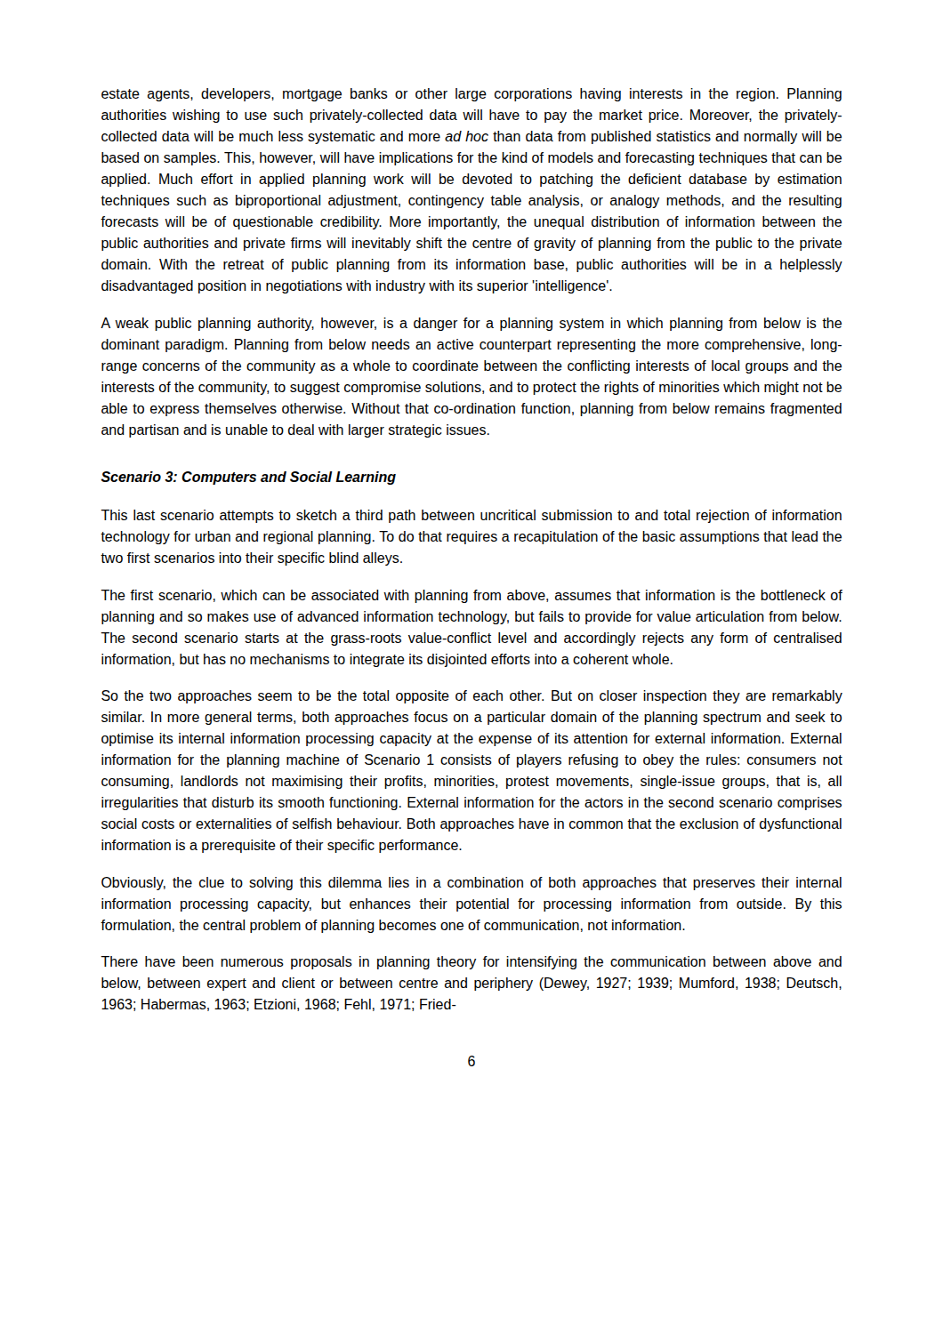estate agents, developers, mortgage banks or other large corporations having interests in the region. Planning authorities wishing to use such privately-collected data will have to pay the market price. Moreover, the privately-collected data will be much less systematic and more ad hoc than data from published statistics and normally will be based on samples. This, however, will have implications for the kind of models and forecasting techniques that can be applied. Much effort in applied planning work will be devoted to patching the deficient database by estimation techniques such as biproportional adjustment, contingency table analysis, or analogy methods, and the resulting forecasts will be of questionable credibility. More importantly, the unequal distribution of information between the public authorities and private firms will inevitably shift the centre of gravity of planning from the public to the private domain. With the retreat of public planning from its information base, public authorities will be in a helplessly disadvantaged position in negotiations with industry with its superior 'intelligence'.
A weak public planning authority, however, is a danger for a planning system in which planning from below is the dominant paradigm. Planning from below needs an active counterpart representing the more comprehensive, long-range concerns of the community as a whole to coordinate between the conflicting interests of local groups and the interests of the community, to suggest compromise solutions, and to protect the rights of minorities which might not be able to express themselves otherwise. Without that co-ordination function, planning from below remains fragmented and partisan and is unable to deal with larger strategic issues.
Scenario 3: Computers and Social Learning
This last scenario attempts to sketch a third path between uncritical submission to and total rejection of information technology for urban and regional planning. To do that requires a recapitulation of the basic assumptions that lead the two first scenarios into their specific blind alleys.
The first scenario, which can be associated with planning from above, assumes that information is the bottleneck of planning and so makes use of advanced information technology, but fails to provide for value articulation from below. The second scenario starts at the grass-roots value-conflict level and accordingly rejects any form of centralised information, but has no mechanisms to integrate its disjointed efforts into a coherent whole.
So the two approaches seem to be the total opposite of each other. But on closer inspection they are remarkably similar. In more general terms, both approaches focus on a particular domain of the planning spectrum and seek to optimise its internal information processing capacity at the expense of its attention for external information. External information for the planning machine of Scenario 1 consists of players refusing to obey the rules: consumers not consuming, landlords not maximising their profits, minorities, protest movements, single-issue groups, that is, all irregularities that disturb its smooth functioning. External information for the actors in the second scenario comprises social costs or externalities of selfish behaviour. Both approaches have in common that the exclusion of dysfunctional information is a prerequisite of their specific performance.
Obviously, the clue to solving this dilemma lies in a combination of both approaches that preserves their internal information processing capacity, but enhances their potential for processing information from outside. By this formulation, the central problem of planning becomes one of communication, not information.
There have been numerous proposals in planning theory for intensifying the communication between above and below, between expert and client or between centre and periphery (Dewey, 1927; 1939; Mumford, 1938; Deutsch, 1963; Habermas, 1963; Etzioni, 1968; Fehl, 1971; Fried-
6